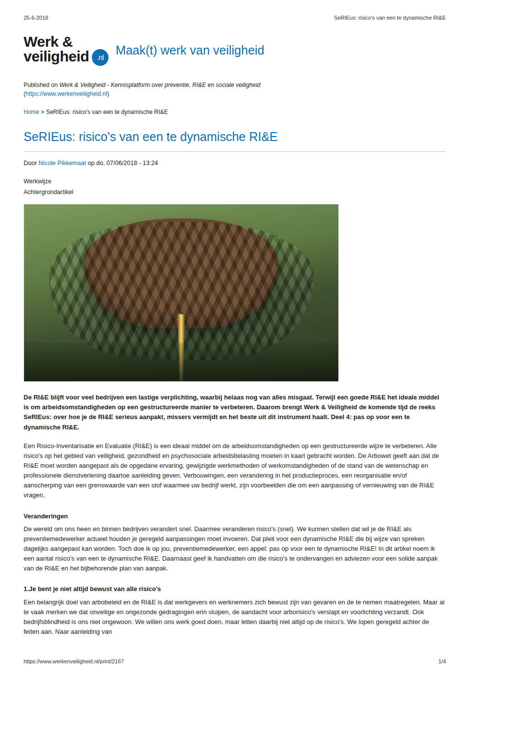25-6-2018 SeRIEus: risico's van een te dynamische RI&E
Werk &
veiligheid.nl
Maak(t) werk van veiligheid
Published on Werk & Veiligheid - Kennisplatform over preventie, RI&E en sociale veiligheid
(https://www.werkenveiligheid.nl)
Home > SeRIEus: risico's van een te dynamische RI&E
SeRIEus: risico's van een te dynamische RI&E
Door Nicole Pikkemaat op do, 07/06/2018 - 13:24
Werkwijze
Achtergrondartikel
De RI&E blijft voor veel bedrijven een lastige verplichting, waarbij helaas nog van alles misgaat. Terwijl een goede RI&E het ideale middel is om arbeidsomstandigheden op een gestructureerde manier te verbeteren. Daarom brengt Werk & Veiligheid de komende tijd de reeks SeRIEus: over hoe je de RI&E serieus aanpakt, missers vermijdt en het beste uit dit instrument haalt. Deel 4: pas op voor een te dynamische RI&E.
Een Risico-Inventarisatie en Evaluatie (RI&E) is een ideaal middel om de arbeidsomstandigheden op een gestructureerde wijze te verbeteren. Alle risico's op het gebied van veiligheid, gezondheid en psychosociale arbeidsbelasting moeten in kaart gebracht worden. De Arbowet geeft aan dat de RI&E moet worden aangepast als de opgedane ervaring, gewijzigde werkmethoden of werkomstandigheden of de stand van de wetenschap en professionele dienstverlening daartoe aanleiding geven. Verbouwingen, een verandering in het productieproces, een reorganisatie en/of aanscherping van een grenswaarde van een stof waarmee uw bedrijf werkt, zijn voorbeelden die om een aanpassing of vernieuwing van de RI&E vragen.
Veranderingen
De wereld om ons heen en binnen bedrijven verandert snel. Daarmee veranderen risico's (snel). We kunnen stellen dat wil je de RI&E als preventiemedewerker actueel houden je geregeld aanpassingen moet invoeren. Dat pleit voor een dynamische RI&E die bij wijze van spreken dagelijks aangepast kan worden. Toch doe ik op jou, preventiemedewerker, een appel: pas op voor een te dynamische RI&E! In dit artikel noem ik een aantal risico's van een te dynamische RI&E. Daarnaast geef ik handvatten om die risico's te ondervangen en adviezen voor een solide aanpak van de RI&E en het bijbehorende plan van aanpak.
1.Je bent je niet altijd bewust van alle risico's
Een belangrijk doel van arbobeleid en de RI&E is dat werkgevers en werknemers zich bewust zijn van gevaren en de te nemen maatregelen. Maar al te vaak merken we dat onveilige en ongezonde gedragingen erin sluipen, de aandacht voor arborisico's verslapt en voorlichting verzandt. Ook bedrijfsblindheid is ons niet ongewoon. We willen ons werk goed doen, maar letten daarbij niet altijd op de risico's. We lopen geregeld achter de feiten aan. Naar aanleiding van
https://www.werkenveiligheid.nl/print/2167 1/4